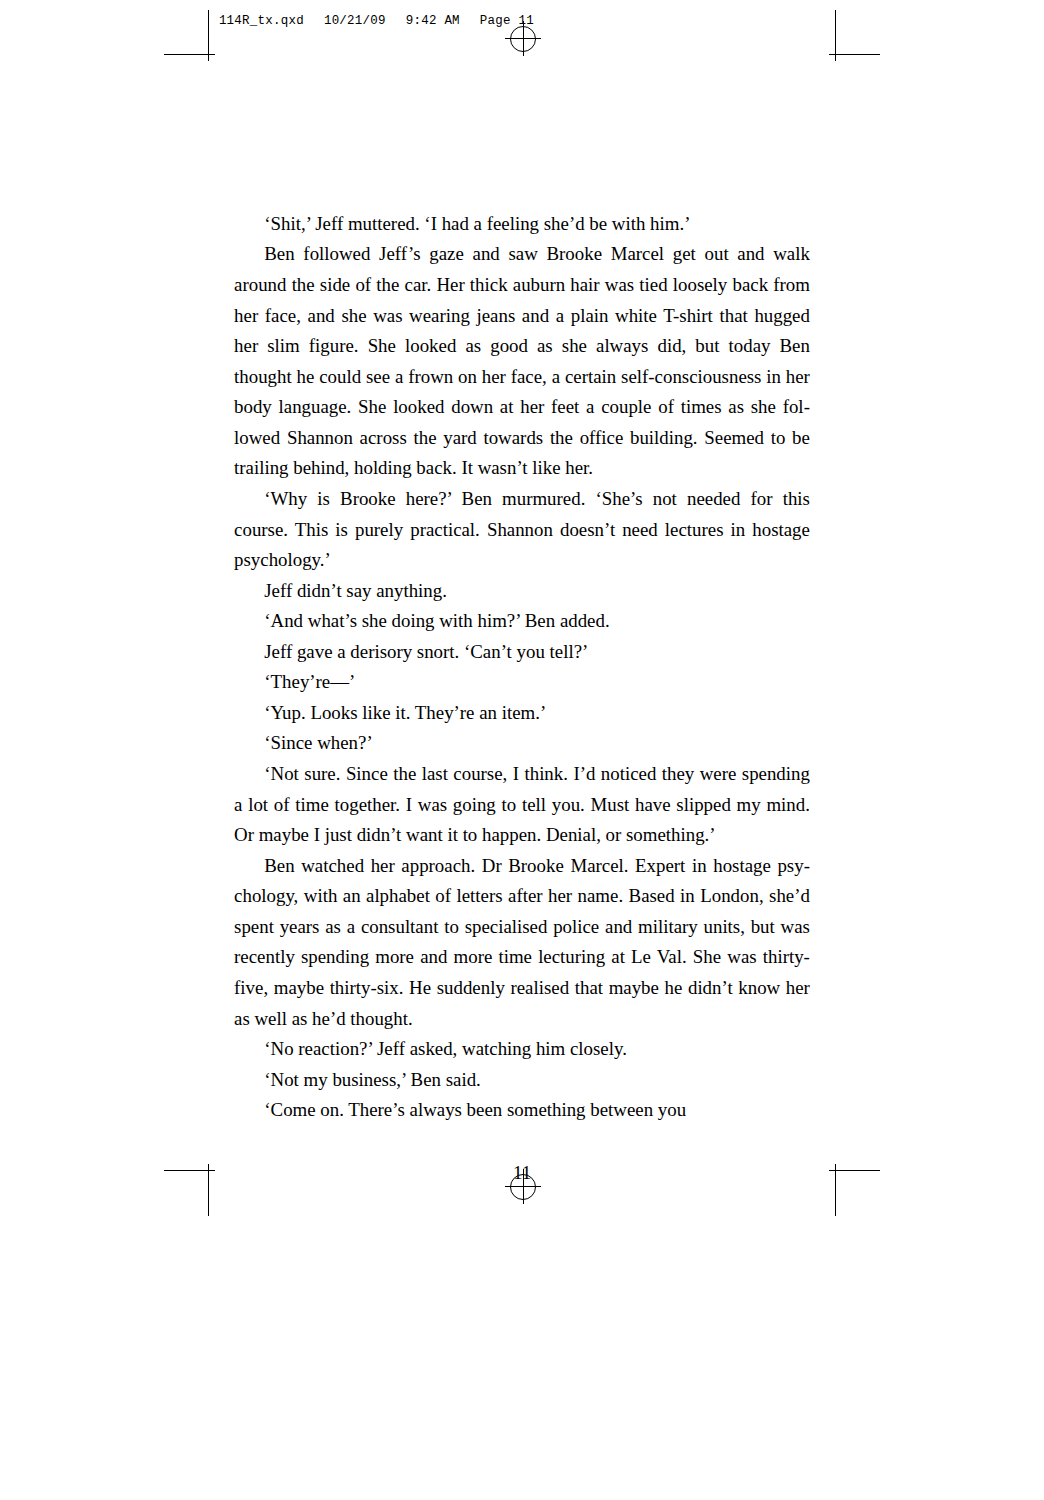114R_tx.qxd 10/21/09 9:42 AM Page 11
‘Shit,’ Jeff muttered. ‘I had a feeling she’d be with him.’
Ben followed Jeff’s gaze and saw Brooke Marcel get out and walk around the side of the car. Her thick auburn hair was tied loosely back from her face, and she was wearing jeans and a plain white T-shirt that hugged her slim figure. She looked as good as she always did, but today Ben thought he could see a frown on her face, a certain self-consciousness in her body language. She looked down at her feet a couple of times as she followed Shannon across the yard towards the office building. Seemed to be trailing behind, holding back. It wasn’t like her.
‘Why is Brooke here?’ Ben murmured. ‘She’s not needed for this course. This is purely practical. Shannon doesn’t need lectures in hostage psychology.’
Jeff didn’t say anything.
‘And what’s she doing with him?’ Ben added.
Jeff gave a derisory snort. ‘Can’t you tell?’
‘They’re—’
‘Yup. Looks like it. They’re an item.’
‘Since when?’
‘Not sure. Since the last course, I think. I’d noticed they were spending a lot of time together. I was going to tell you. Must have slipped my mind. Or maybe I just didn’t want it to happen. Denial, or something.’
Ben watched her approach. Dr Brooke Marcel. Expert in hostage psychology, with an alphabet of letters after her name. Based in London, she’d spent years as a consultant to specialised police and military units, but was recently spending more and more time lecturing at Le Val. She was thirty-five, maybe thirty-six. He suddenly realised that maybe he didn’t know her as well as he’d thought.
‘No reaction?’ Jeff asked, watching him closely.
‘Not my business,’ Ben said.
‘Come on. There’s always been something between you
11